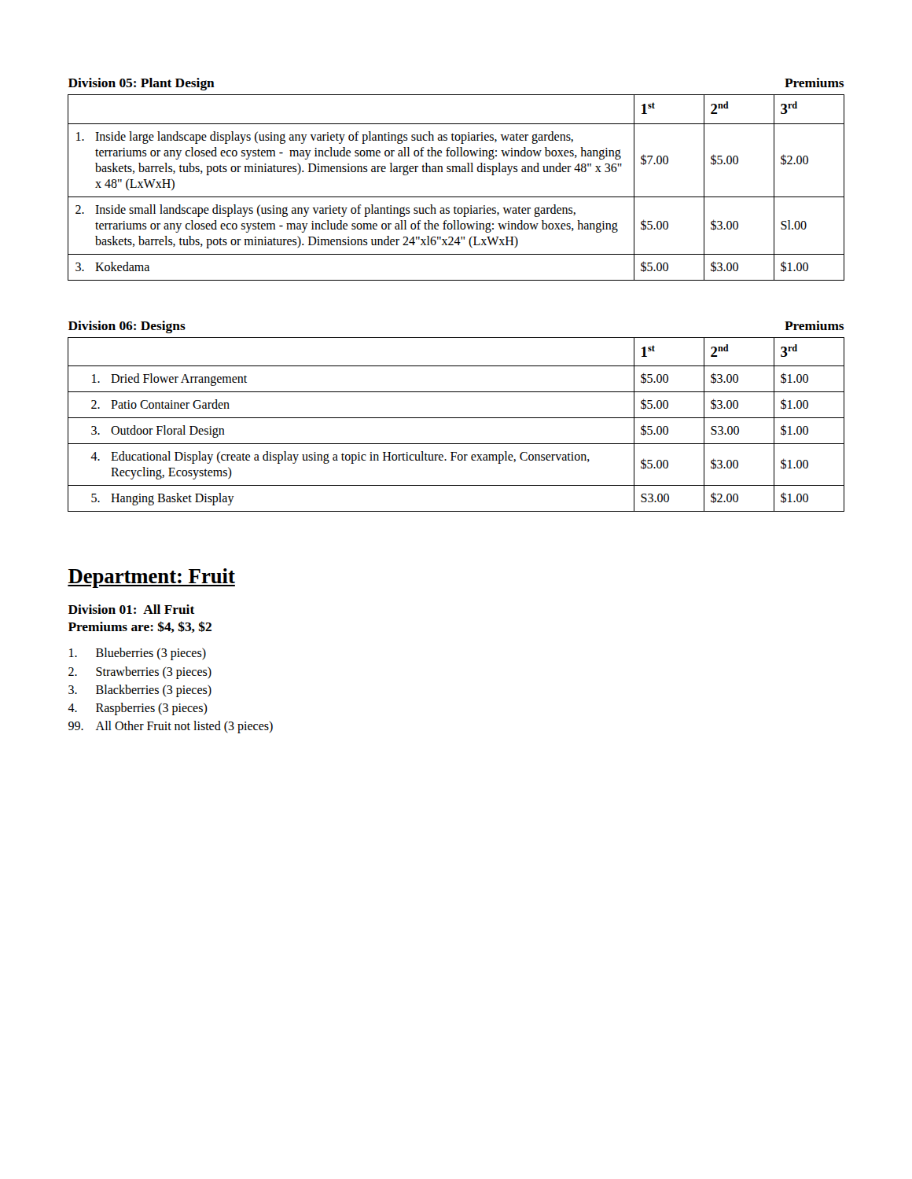Division 05: Plant Design Premiums
| | 1 st | 2 nd | 3 rd |
| --- | --- | --- | --- |
| 1. Inside large landscape displays (using any variety of plantings such as topiaries, water gardens, terrariums or any closed eco system - may include some or all of the following: window boxes, hanging baskets, barrels, tubs, pots or miniatures). Dimensions are larger than small displays and under 48" x 36" x 48" (LxWxH) | $7.00 | $5.00 | $2.00 |
| 2. Inside small landscape displays (using any variety of plantings such as topiaries, water gardens, terrariums or any closed eco system - may include some or all of the following: window boxes, hanging baskets, barrels, tubs, pots or miniatures). Dimensions under 24"xl6"x24" (LxWxH) | $5.00 | $3.00 | Sl.00 |
| 3. Kokedama | $5.00 | $3.00 | $1.00 |
Division 06: Designs Premiums
| | 1 st | 2 nd | 3 rd |
| --- | --- | --- | --- |
| 1. Dried Flower Arrangement | $5.00 | $3.00 | $1.00 |
| 2. Patio Container Garden | $5.00 | $3.00 | $1.00 |
| 3. Outdoor Floral Design | $5.00 | S3.00 | $1.00 |
| 4. Educational Display (create a display using a topic in Horticulture. For example, Conservation, Recycling, Ecosystems) | $5.00 | $3.00 | $1.00 |
| 5. Hanging Basket Display | S3.00 | $2.00 | $1.00 |
Department: Fruit
Division 01: All Fruit
Premiums are: $4, $3, $2
1. Blueberries (3 pieces)
2. Strawberries (3 pieces)
3. Blackberries (3 pieces)
4. Raspberries (3 pieces)
99. All Other Fruit not listed (3 pieces)